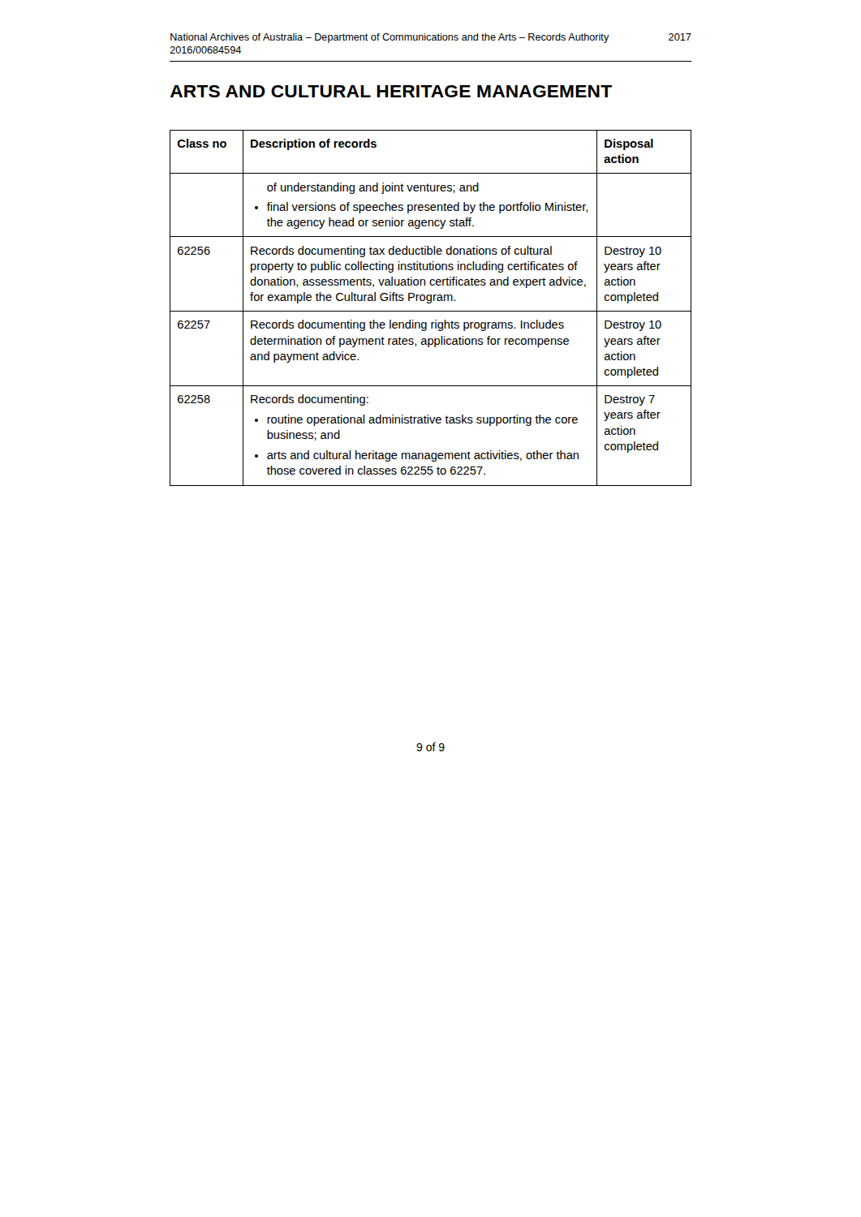National Archives of Australia – Department of Communications and the Arts – Records Authority
2016/00684594
2017
ARTS AND CULTURAL HERITAGE MANAGEMENT
| Class no | Description of records | Disposal action |
| --- | --- | --- |
| | of understanding and joint ventures; and final versions of speeches presented by the portfolio Minister, the agency head or senior agency staff. | |
| 62256 | Records documenting tax deductible donations of cultural property to public collecting institutions including certificates of donation, assessments, valuation certificates and expert advice, for example the Cultural Gifts Program. | Destroy 10 years after action completed |
| 62257 | Records documenting the lending rights programs. Includes determination of payment rates, applications for recompense and payment advice. | Destroy 10 years after action completed |
| 62258 | Records documenting: routine operational administrative tasks supporting the core business; and arts and cultural heritage management activities, other than those covered in classes 62255 to 62257. | Destroy 7 years after action completed |
9 of 9